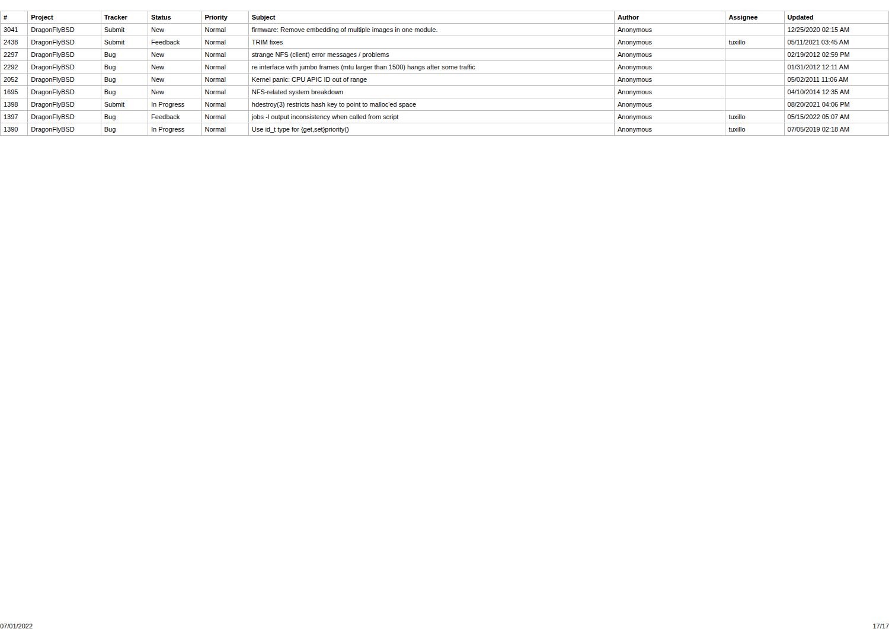| # | Project | Tracker | Status | Priority | Subject | Author | Assignee | Updated |
| --- | --- | --- | --- | --- | --- | --- | --- | --- |
| 3041 | DragonFlyBSD | Submit | New | Normal | firmware: Remove embedding of multiple images in one module. | Anonymous | | 12/25/2020 02:15 AM |
| 2438 | DragonFlyBSD | Submit | Feedback | Normal | TRIM fixes | Anonymous | tuxillo | 05/11/2021 03:45 AM |
| 2297 | DragonFlyBSD | Bug | New | Normal | strange NFS (client) error messages / problems | Anonymous | | 02/19/2012 02:59 PM |
| 2292 | DragonFlyBSD | Bug | New | Normal | re interface with jumbo frames (mtu larger than 1500) hangs after some traffic | Anonymous | | 01/31/2012 12:11 AM |
| 2052 | DragonFlyBSD | Bug | New | Normal | Kernel panic: CPU APIC ID out of range | Anonymous | | 05/02/2011 11:06 AM |
| 1695 | DragonFlyBSD | Bug | New | Normal | NFS-related system breakdown | Anonymous | | 04/10/2014 12:35 AM |
| 1398 | DragonFlyBSD | Submit | In Progress | Normal | hdestroy(3) restricts hash key to point to malloc'ed space | Anonymous | | 08/20/2021 04:06 PM |
| 1397 | DragonFlyBSD | Bug | Feedback | Normal | jobs -l output inconsistency when called from script | Anonymous | tuxillo | 05/15/2022 05:07 AM |
| 1390 | DragonFlyBSD | Bug | In Progress | Normal | Use id_t type for {get,set}priority() | Anonymous | tuxillo | 07/05/2019 02:18 AM |
07/01/2022 17/17